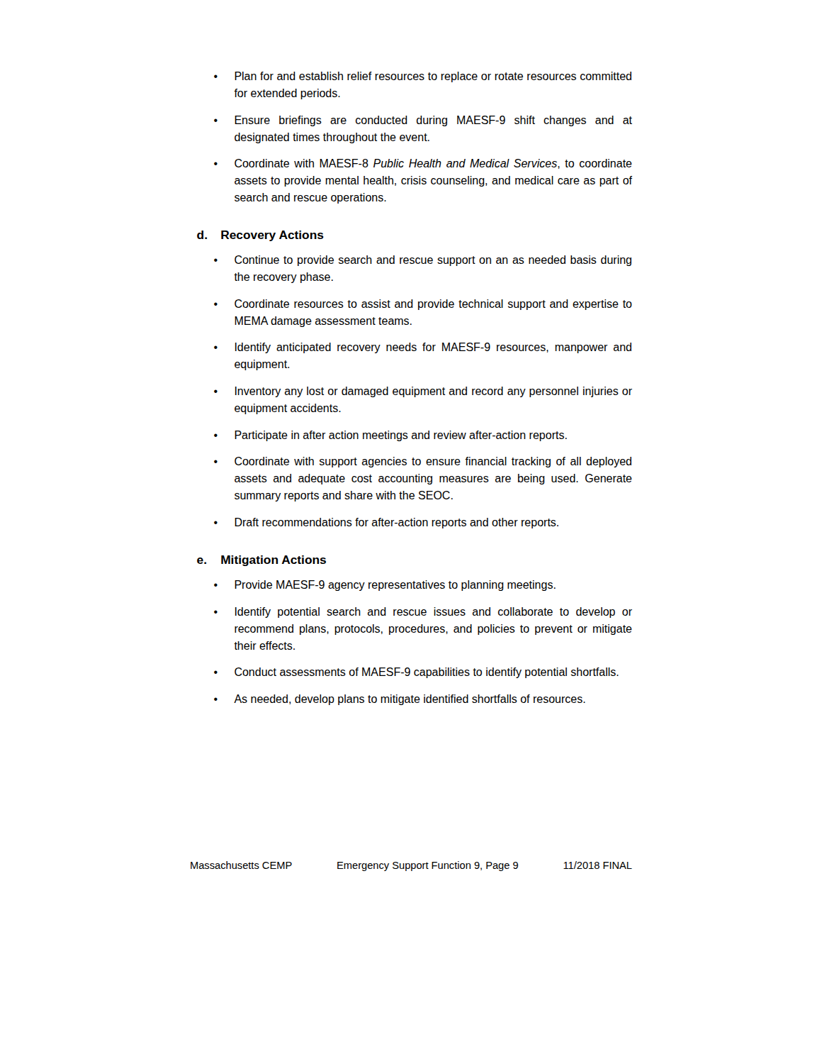Plan for and establish relief resources to replace or rotate resources committed for extended periods.
Ensure briefings are conducted during MAESF-9 shift changes and at designated times throughout the event.
Coordinate with MAESF-8 Public Health and Medical Services, to coordinate assets to provide mental health, crisis counseling, and medical care as part of search and rescue operations.
d. Recovery Actions
Continue to provide search and rescue support on an as needed basis during the recovery phase.
Coordinate resources to assist and provide technical support and expertise to MEMA damage assessment teams.
Identify anticipated recovery needs for MAESF-9 resources, manpower and equipment.
Inventory any lost or damaged equipment and record any personnel injuries or equipment accidents.
Participate in after action meetings and review after-action reports.
Coordinate with support agencies to ensure financial tracking of all deployed assets and adequate cost accounting measures are being used. Generate summary reports and share with the SEOC.
Draft recommendations for after-action reports and other reports.
e. Mitigation Actions
Provide MAESF-9 agency representatives to planning meetings.
Identify potential search and rescue issues and collaborate to develop or recommend plans, protocols, procedures, and policies to prevent or mitigate their effects.
Conduct assessments of MAESF-9 capabilities to identify potential shortfalls.
As needed, develop plans to mitigate identified shortfalls of resources.
Massachusetts CEMP Emergency Support Function 9, Page 9 11/2018 FINAL